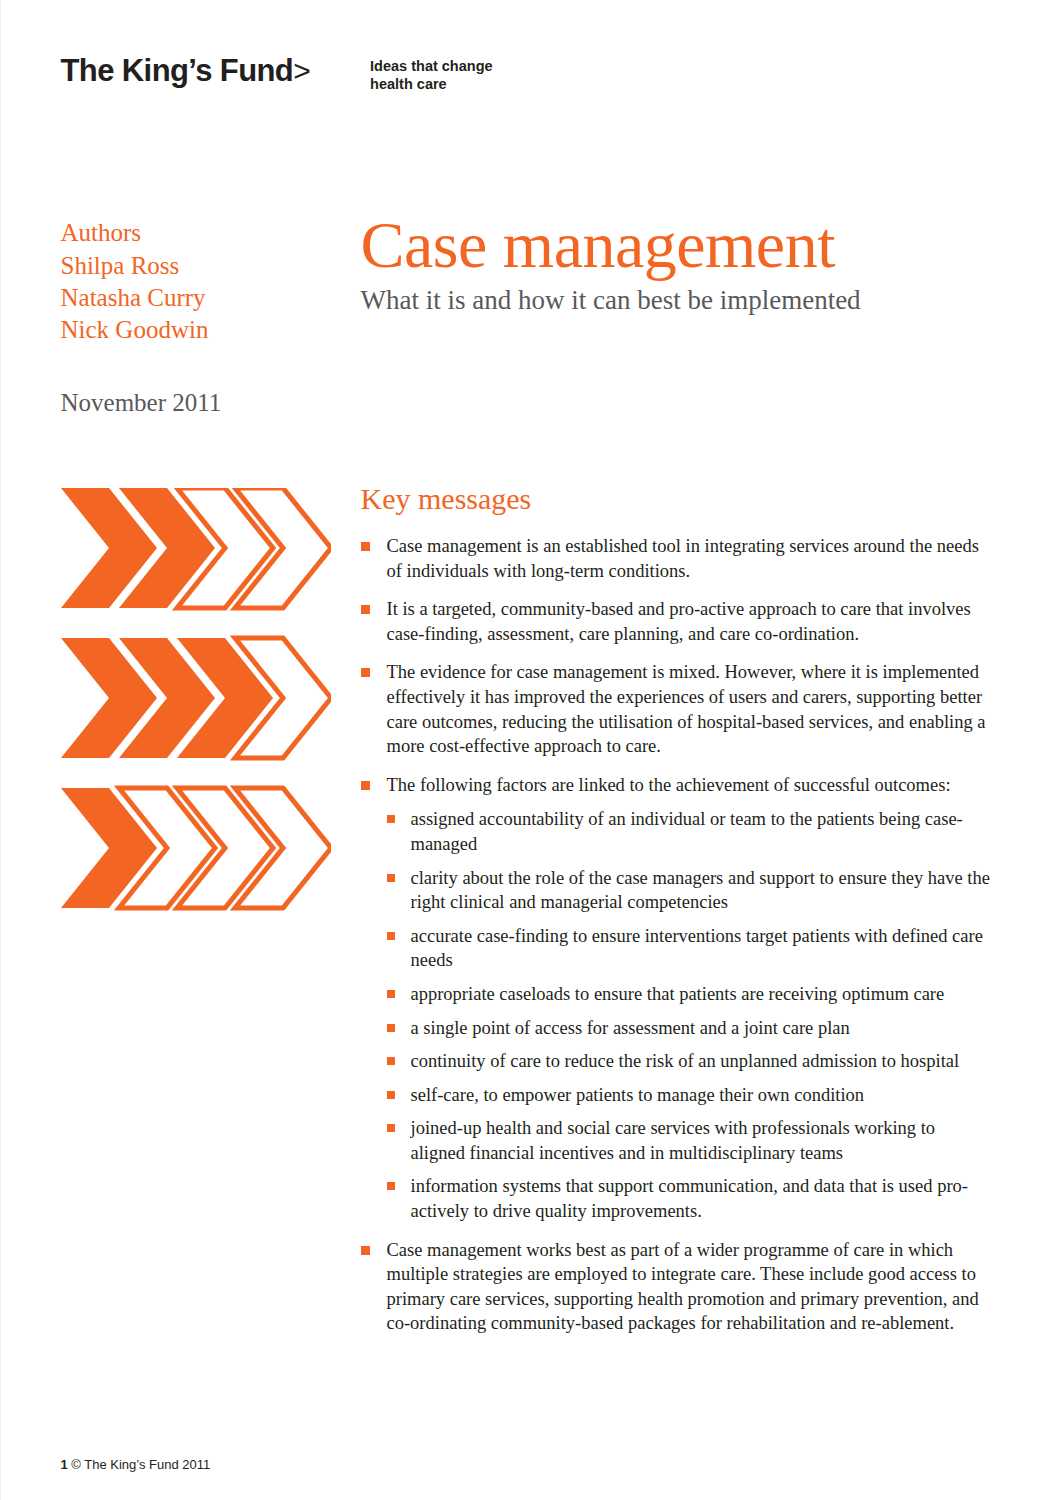The King’s Fund>
Ideas that change
health care
Authors
Shilpa Ross
Natasha Curry
Nick Goodwin
November 2011
Case management
What it is and how it can best be implemented
Key messages
Case management is an established tool in integrating services around the needs of individuals with long-term conditions.
It is a targeted, community-based and pro-active approach to care that involves case-finding, assessment, care planning, and care co-ordination.
The evidence for case management is mixed. However, where it is implemented effectively it has improved the experiences of users and carers, supporting better care outcomes, reducing the utilisation of hospital-based services, and enabling a more cost-effective approach to care.
The following factors are linked to the achievement of successful outcomes:
assigned accountability of an individual or team to the patients being case-managed
clarity about the role of the case managers and support to ensure they have the right clinical and managerial competencies
accurate case-finding to ensure interventions target patients with defined care needs
appropriate caseloads to ensure that patients are receiving optimum care
a single point of access for assessment and a joint care plan
continuity of care to reduce the risk of an unplanned admission to hospital
self-care, to empower patients to manage their own condition
joined-up health and social care services with professionals working to aligned financial incentives and in multidisciplinary teams
information systems that support communication, and data that is used pro-actively to drive quality improvements.
Case management works best as part of a wider programme of care in which multiple strategies are employed to integrate care. These include good access to primary care services, supporting health promotion and primary prevention, and co-ordinating community-based packages for rehabilitation and re-ablement.
1 © The King’s Fund 2011